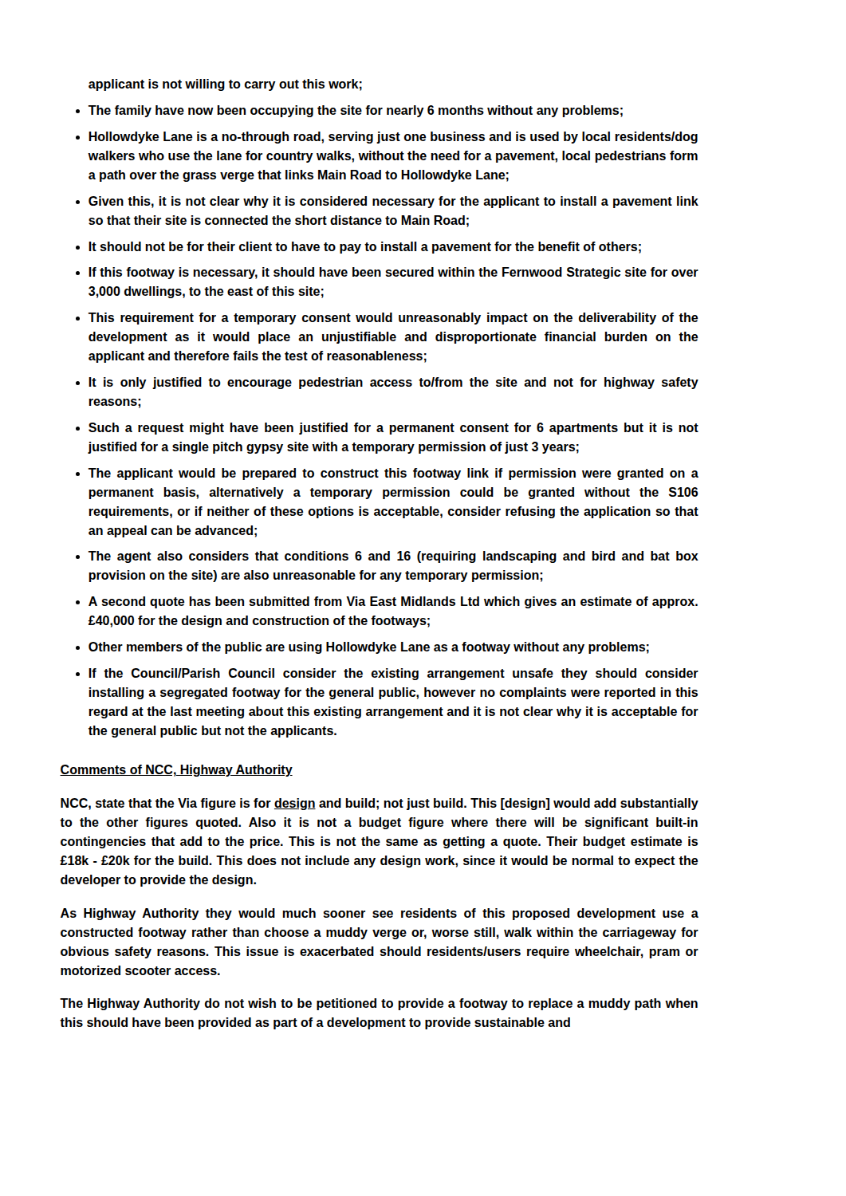applicant is not willing to carry out this work;
The family have now been occupying the site for nearly 6 months without any problems;
Hollowdyke Lane is a no-through road, serving just one business and is used by local residents/dog walkers who use the lane for country walks, without the need for a pavement, local pedestrians form a path over the grass verge that links Main Road to Hollowdyke Lane;
Given this, it is not clear why it is considered necessary for the applicant to install a pavement link so that their site is connected the short distance to Main Road;
It should not be for their client to have to pay to install a pavement for the benefit of others;
If this footway is necessary, it should have been secured within the Fernwood Strategic site for over 3,000 dwellings, to the east of this site;
This requirement for a temporary consent would unreasonably impact on the deliverability of the development as it would place an unjustifiable and disproportionate financial burden on the applicant and therefore fails the test of reasonableness;
It is only justified to encourage pedestrian access to/from the site and not for highway safety reasons;
Such a request might have been justified for a permanent consent for 6 apartments but it is not justified for a single pitch gypsy site with a temporary permission of just 3 years;
The applicant would be prepared to construct this footway link if permission were granted on a permanent basis, alternatively a temporary permission could be granted without the S106 requirements, or if neither of these options is acceptable, consider refusing the application so that an appeal can be advanced;
The agent also considers that conditions 6 and 16 (requiring landscaping and bird and bat box provision on the site) are also unreasonable for any temporary permission;
A second quote has been submitted from Via East Midlands Ltd which gives an estimate of approx. £40,000 for the design and construction of the footways;
Other members of the public are using Hollowdyke Lane as a footway without any problems;
If the Council/Parish Council consider the existing arrangement unsafe they should consider installing a segregated footway for the general public, however no complaints were reported in this regard at the last meeting about this existing arrangement and it is not clear why it is acceptable for the general public but not the applicants.
Comments of NCC, Highway Authority
NCC, state that the Via figure is for design and build; not just build. This [design] would add substantially to the other figures quoted. Also it is not a budget figure where there will be significant built-in contingencies that add to the price. This is not the same as getting a quote. Their budget estimate is £18k - £20k for the build. This does not include any design work, since it would be normal to expect the developer to provide the design.
As Highway Authority they would much sooner see residents of this proposed development use a constructed footway rather than choose a muddy verge or, worse still, walk within the carriageway for obvious safety reasons. This issue is exacerbated should residents/users require wheelchair, pram or motorized scooter access.
The Highway Authority do not wish to be petitioned to provide a footway to replace a muddy path when this should have been provided as part of a development to provide sustainable and